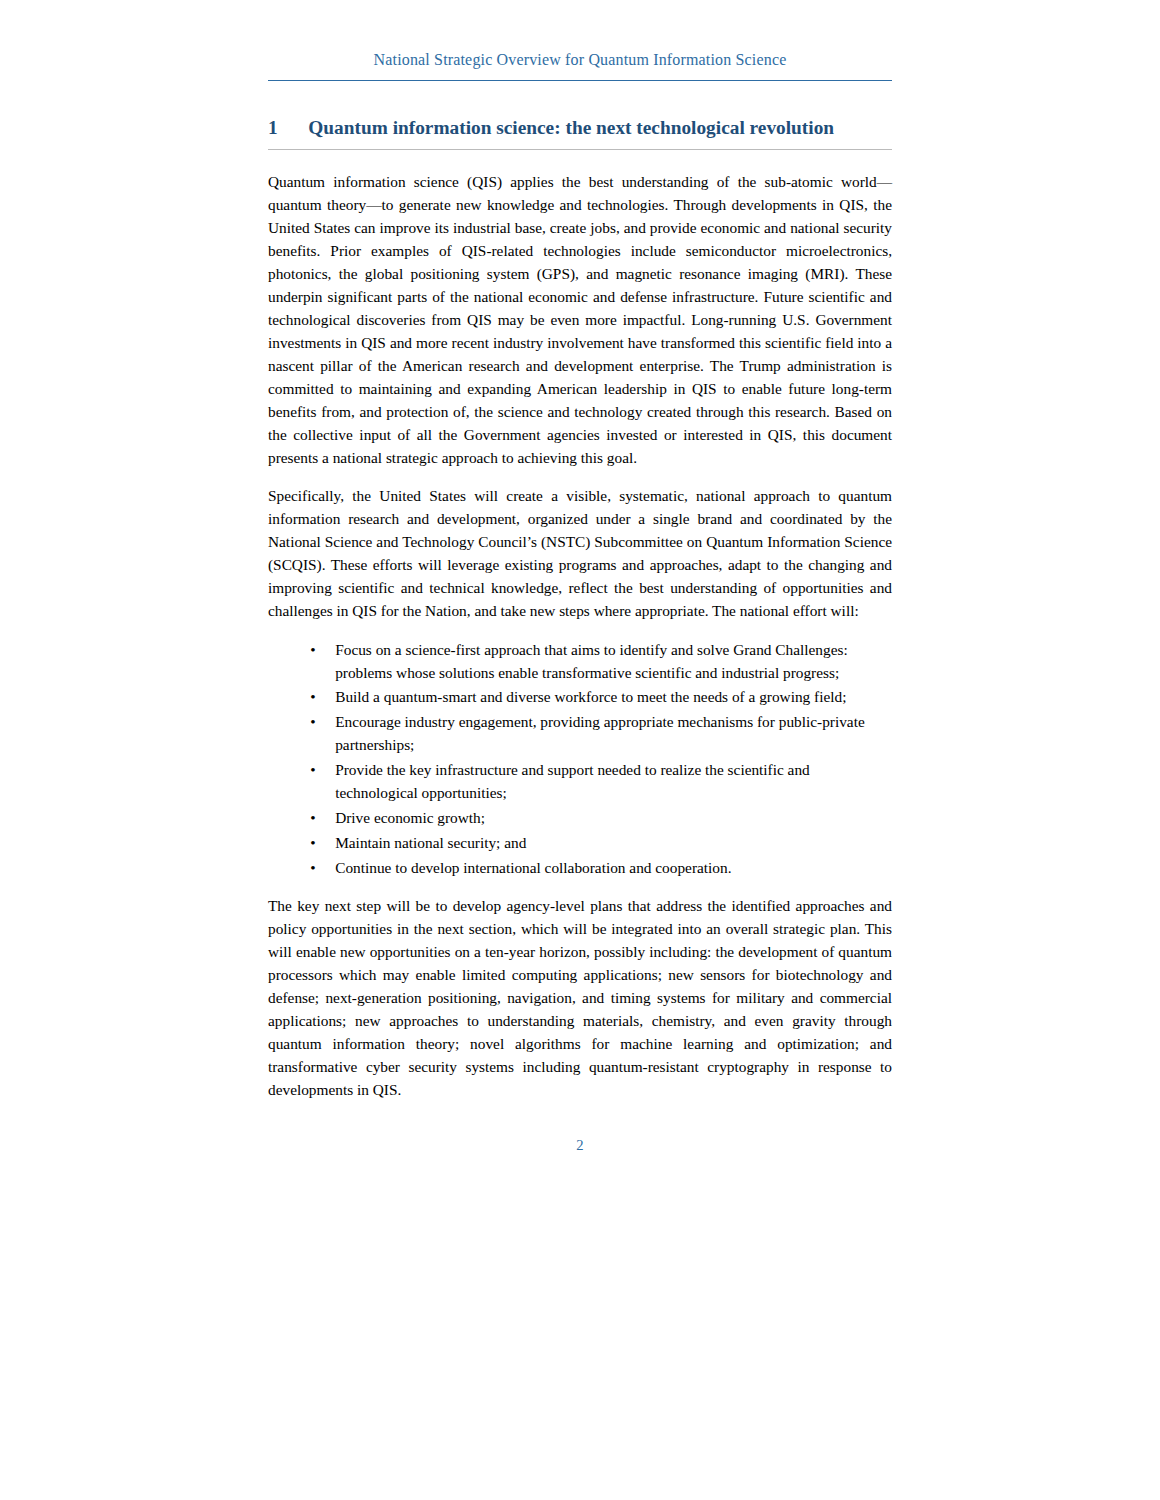National Strategic Overview for Quantum Information Science
1 Quantum information science: the next technological revolution
Quantum information science (QIS) applies the best understanding of the sub-atomic world—quantum theory—to generate new knowledge and technologies. Through developments in QIS, the United States can improve its industrial base, create jobs, and provide economic and national security benefits. Prior examples of QIS-related technologies include semiconductor microelectronics, photonics, the global positioning system (GPS), and magnetic resonance imaging (MRI). These underpin significant parts of the national economic and defense infrastructure. Future scientific and technological discoveries from QIS may be even more impactful. Long-running U.S. Government investments in QIS and more recent industry involvement have transformed this scientific field into a nascent pillar of the American research and development enterprise. The Trump administration is committed to maintaining and expanding American leadership in QIS to enable future long-term benefits from, and protection of, the science and technology created through this research. Based on the collective input of all the Government agencies invested or interested in QIS, this document presents a national strategic approach to achieving this goal.
Specifically, the United States will create a visible, systematic, national approach to quantum information research and development, organized under a single brand and coordinated by the National Science and Technology Council’s (NSTC) Subcommittee on Quantum Information Science (SCQIS). These efforts will leverage existing programs and approaches, adapt to the changing and improving scientific and technical knowledge, reflect the best understanding of opportunities and challenges in QIS for the Nation, and take new steps where appropriate. The national effort will:
Focus on a science-first approach that aims to identify and solve Grand Challenges: problems whose solutions enable transformative scientific and industrial progress;
Build a quantum-smart and diverse workforce to meet the needs of a growing field;
Encourage industry engagement, providing appropriate mechanisms for public-private partnerships;
Provide the key infrastructure and support needed to realize the scientific and technological opportunities;
Drive economic growth;
Maintain national security; and
Continue to develop international collaboration and cooperation.
The key next step will be to develop agency-level plans that address the identified approaches and policy opportunities in the next section, which will be integrated into an overall strategic plan. This will enable new opportunities on a ten-year horizon, possibly including: the development of quantum processors which may enable limited computing applications; new sensors for biotechnology and defense; next-generation positioning, navigation, and timing systems for military and commercial applications; new approaches to understanding materials, chemistry, and even gravity through quantum information theory; novel algorithms for machine learning and optimization; and transformative cyber security systems including quantum-resistant cryptography in response to developments in QIS.
2